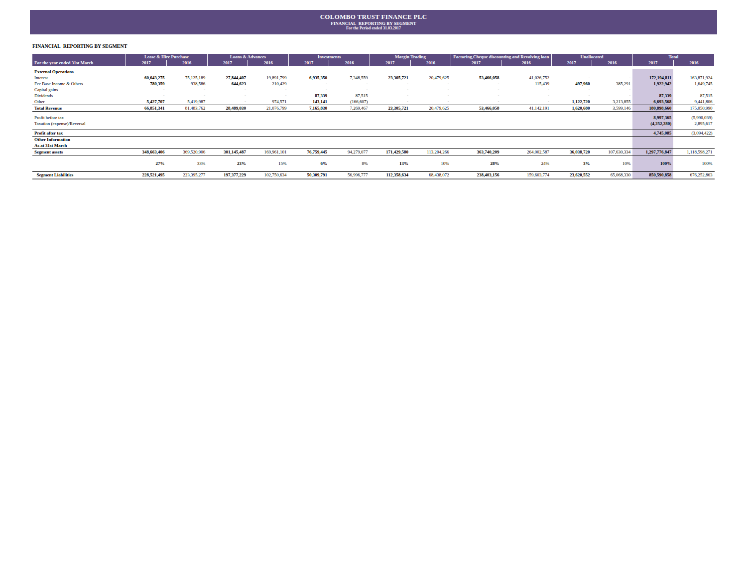COLOMBO TRUST FINANCE PLC
FINANCIAL REPORTING BY SEGMENT
For the Period ended 31.03.2017
FINANCIAL REPORTING BY SEGMENT
| For the year ended 31st March | Lease & Hire Purchase | Loans & Advances | Investments | Margin Trading | Factoring,Cheque discounting and Revolving loan | Unallocated | Total |
| --- | --- | --- | --- | --- | --- | --- | --- |
| 2017 | 2016 | 2017 | 2016 | 2017 | 2016 | 2017 | 2016 | 2017 | 2016 | 2017 | 2016 | 2017 | 2016 |
| External Operations | | | |
| Interest | 60,643,275 | 75,125,189 | 27,844,407 | 19,891,799 | 6,935,350 | 7,348,559 | 23,305,721 | 20,479,625 | 53,466,058 | 41,026,752 | - | - | 172,194,811 | 163,871,924 |
| Fee Base Income & Others | 780,359 | 938,586 | 644,623 | 210,429 | - | - | - | - | - | 115,439 | 497,960 | 385,291 | 1,922,942 | 1,649,745 |
| Capital gains | - | - | - | - | - | - | - | - | - | - | - | - | - | - |
| Dividends | - | - | - | - | 87,339 | 87,515 | - | - | - | - | - | - | 87,339 | 87,515 |
| Other | 5,427,707 | 5,419,987 | - | 974,571 | 143,141 | (166,607) | - | - | - | - | 1,122,720 | 3,213,855 | 6,693,568 | 9,441,806 |
| Total Revenue | 66,851,341 | 81,483,762 | 28,489,030 | 21,076,799 | 7,165,830 | 7,269,467 | 23,305,721 | 20,479,625 | 53,466,058 | 41,142,191 | 1,620,680 | 3,599,146 | 180,898,660 | 175,050,990 |
| Profit before tax | | 8,997,365 | (5,990,039) |
| Taxation (expense)/Reversal | | (4,252,280) | 2,895,617 |
| Profit after tax | | 4,745,085 | (3,094,422) |
| Other Information | | | |
| As at 31st March | | | |
| Segment assets | 348,663,406 | 369,520,906 | 301,145,487 | 169,961,101 | 76,759,445 | 94,279,077 | 171,429,580 | 113,204,266 | 363,740,209 | 264,002,587 | 36,038,720 | 107,630,334 | 1,297,776,847 | 1,118,598,271 |
| | 27% | 33% | 23% | 15% | 6% | 8% | 13% | 10% | 28% | 24% | 3% | 10% | 100% | 100% |
| Segment Liabilities | 228,521,495 | 223,395,277 | 197,377,229 | 102,750,634 | 50,309,791 | 56,996,777 | 112,358,634 | 68,438,072 | 238,403,156 | 159,603,774 | 23,620,552 | 65,068,330 | 850,590,858 | 676,252,863 |